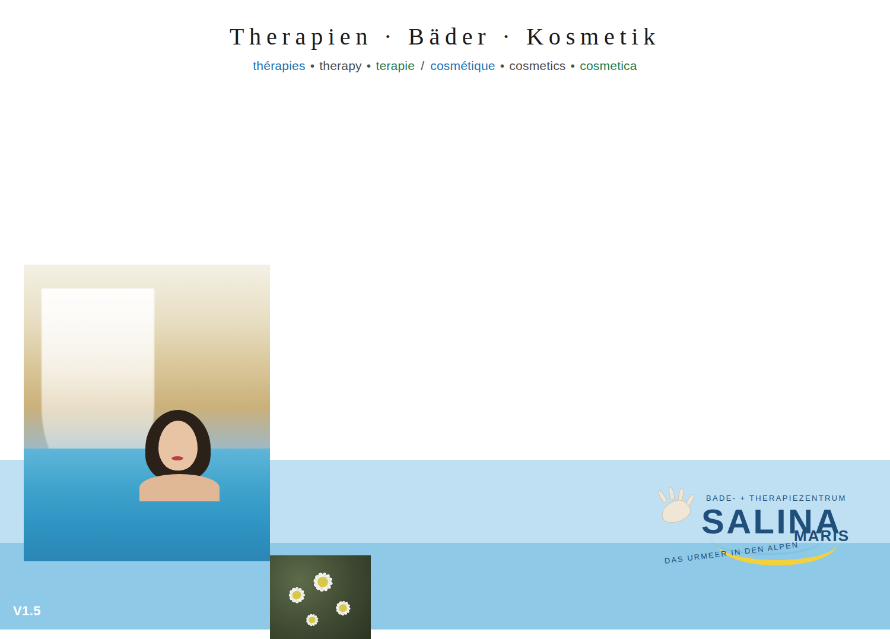Therapien · Bäder · Kosmetik
thérapies • therapy • terapie/cosmétique • cosmetics • cosmetica
BADE- + THERAPIEZENTRUM
SALINA
MARIS
DAS URMEER IN DEN ALPEN
V1.5